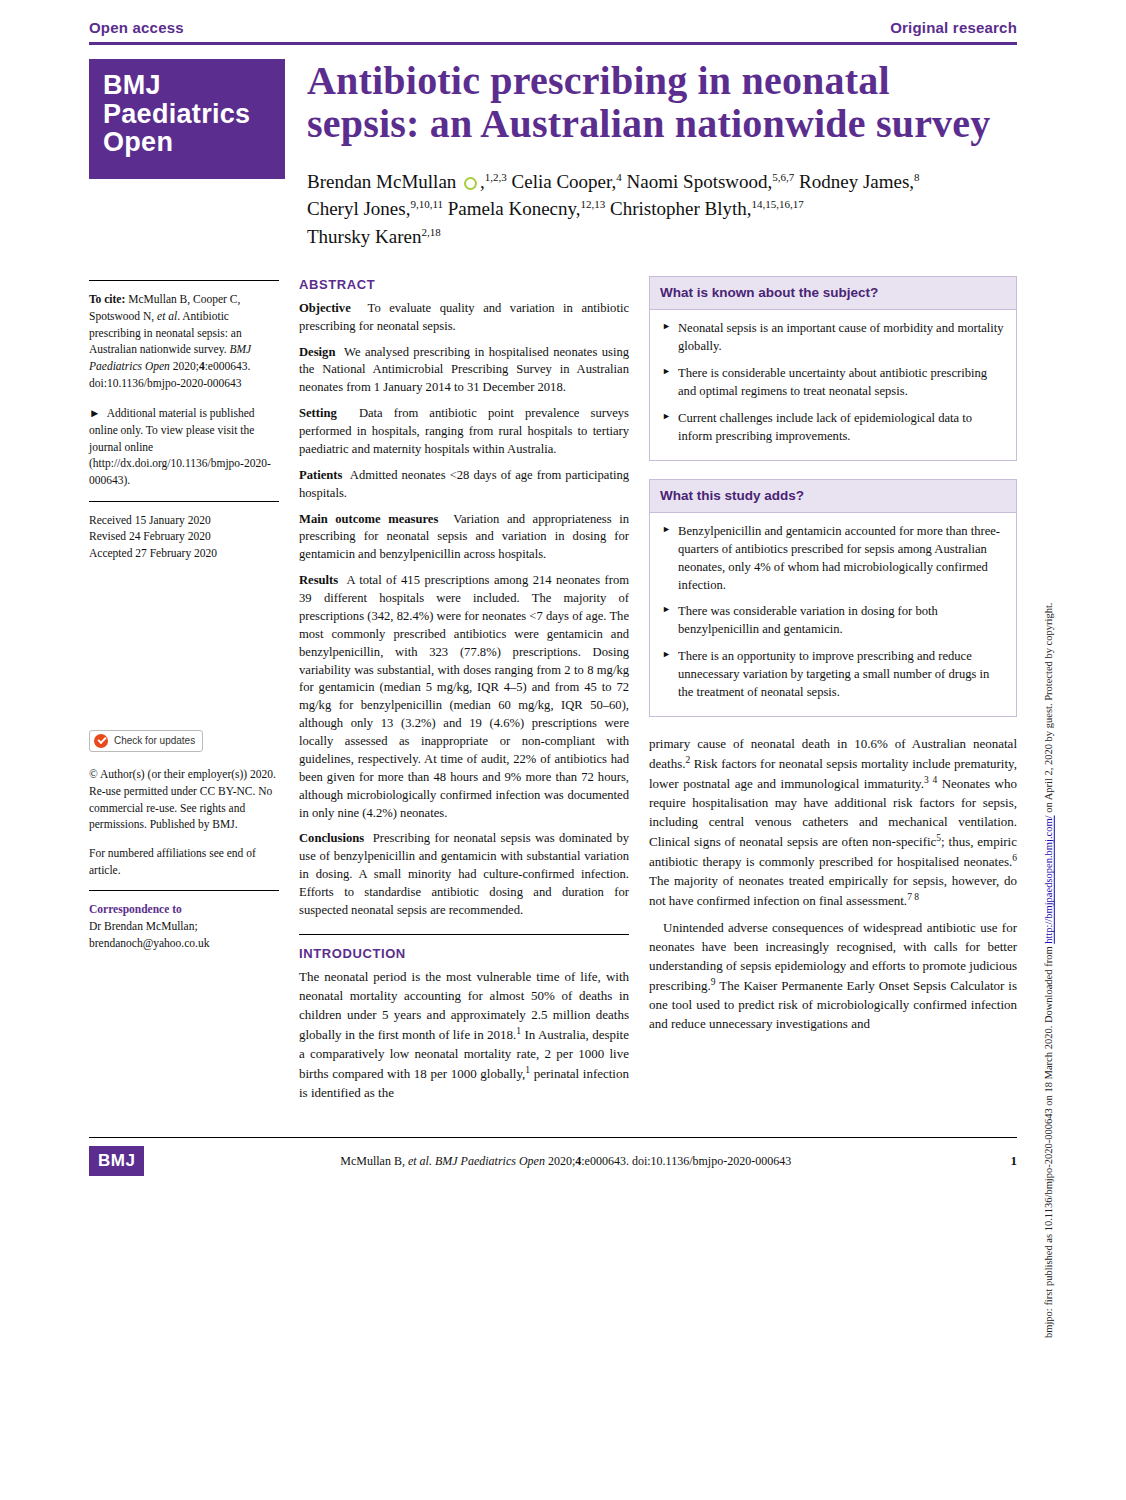bmjpo: first published as 10.1136/bmjpo-2020-000643 on 18 March 2020. Downloaded from http://bmjpaedsopen.bmj.com/ on April 2, 2020 by guest. Protected by copyright.
Open access
Original research
BMJ Paediatrics Open
Antibiotic prescribing in neonatal
sepsis: an Australian nationwide survey
Brendan McMullan ,1,2,3 Celia Cooper,4 Naomi Spotswood,5,6,7 Rodney James,8
Cheryl Jones,9,10,11 Pamela Konecny,12,13 Christopher Blyth,14,15,16,17
Thursky Karen2,18
To cite: McMullan B, Cooper C, Spotswood N, et al. Antibiotic prescribing in neonatal sepsis: an Australian nationwide survey. BMJ Paediatrics Open 2020;4:e000643. doi:10.1136/bmjpo-2020-000643
► Additional material is published online only. To view please visit the journal online (http://dx.doi.org/10.1136/bmjpo-2020-000643).
Received 15 January 2020
Revised 24 February 2020
Accepted 27 February 2020
Check for updates
© Author(s) (or their employer(s)) 2020. Re-use permitted under CC BY-NC. No commercial re-use. See rights and permissions. Published by BMJ.
For numbered affiliations see end of article.
Correspondence to
Dr Brendan McMullan;
brendanoch@yahoo.co.uk
Abstract
Objective To evaluate quality and variation in antibiotic prescribing for neonatal sepsis.
Design We analysed prescribing in hospitalised neonates using the National Antimicrobial Prescribing Survey in Australian neonates from 1 January 2014 to 31 December 2018.
Setting Data from antibiotic point prevalence surveys performed in hospitals, ranging from rural hospitals to tertiary paediatric and maternity hospitals within Australia.
Patients Admitted neonates <28 days of age from participating hospitals.
Main outcome measures Variation and appropriateness in prescribing for neonatal sepsis and variation in dosing for gentamicin and benzylpenicillin across hospitals.
Results A total of 415 prescriptions among 214 neonates from 39 different hospitals were included. The majority of prescriptions (342, 82.4%) were for neonates <7 days of age. The most commonly prescribed antibiotics were gentamicin and benzylpenicillin, with 323 (77.8%) prescriptions. Dosing variability was substantial, with doses ranging from 2 to 8 mg/kg for gentamicin (median 5 mg/kg, IQR 4–5) and from 45 to 72 mg/kg for benzylpenicillin (median 60 mg/kg, IQR 50–60), although only 13 (3.2%) and 19 (4.6%) prescriptions were locally assessed as inappropriate or non-compliant with guidelines, respectively. At time of audit, 22% of antibiotics had been given for more than 48 hours and 9% more than 72 hours, although microbiologically confirmed infection was documented in only nine (4.2%) neonates.
Conclusions Prescribing for neonatal sepsis was dominated by use of benzylpenicillin and gentamicin with substantial variation in dosing. A small minority had culture-confirmed infection. Efforts to standardise antibiotic dosing and duration for suspected neonatal sepsis are recommended.
Introduction
The neonatal period is the most vulnerable time of life, with neonatal mortality accounting for almost 50% of deaths in children under 5 years and approximately 2.5 million deaths globally in the first month of life in 2018.1 In Australia, despite a comparatively low neonatal mortality rate, 2 per 1000 live births compared with 18 per 1000 globally,1 perinatal infection is identified as the
What is known about the subject?
Neonatal sepsis is an important cause of morbidity and mortality globally.
There is considerable uncertainty about antibiotic prescribing and optimal regimens to treat neonatal sepsis.
Current challenges include lack of epidemiological data to inform prescribing improvements.
What this study adds?
Benzylpenicillin and gentamicin accounted for more than three-quarters of antibiotics prescribed for sepsis among Australian neonates, only 4% of whom had microbiologically confirmed infection.
There was considerable variation in dosing for both benzylpenicillin and gentamicin.
There is an opportunity to improve prescribing and reduce unnecessary variation by targeting a small number of drugs in the treatment of neonatal sepsis.
primary cause of neonatal death in 10.6% of Australian neonatal deaths.2 Risk factors for neonatal sepsis mortality include prematurity, lower postnatal age and immunological immaturity.3 4 Neonates who require hospitalisation may have additional risk factors for sepsis, including central venous catheters and mechanical ventilation. Clinical signs of neonatal sepsis are often non-specific5; thus, empiric antibiotic therapy is commonly prescribed for hospitalised neonates.6 The majority of neonates treated empirically for sepsis, however, do not have confirmed infection on final assessment.7 8
Unintended adverse consequences of widespread antibiotic use for neonates have been increasingly recognised, with calls for better understanding of sepsis epidemiology and efforts to promote judicious prescribing.9 The Kaiser Permanente Early Onset Sepsis Calculator is one tool used to predict risk of microbiologically confirmed infection and reduce unnecessary investigations and
BMJ
McMullan B, et al. BMJ Paediatrics Open 2020;4:e000643. doi:10.1136/bmjpo-2020-000643
1